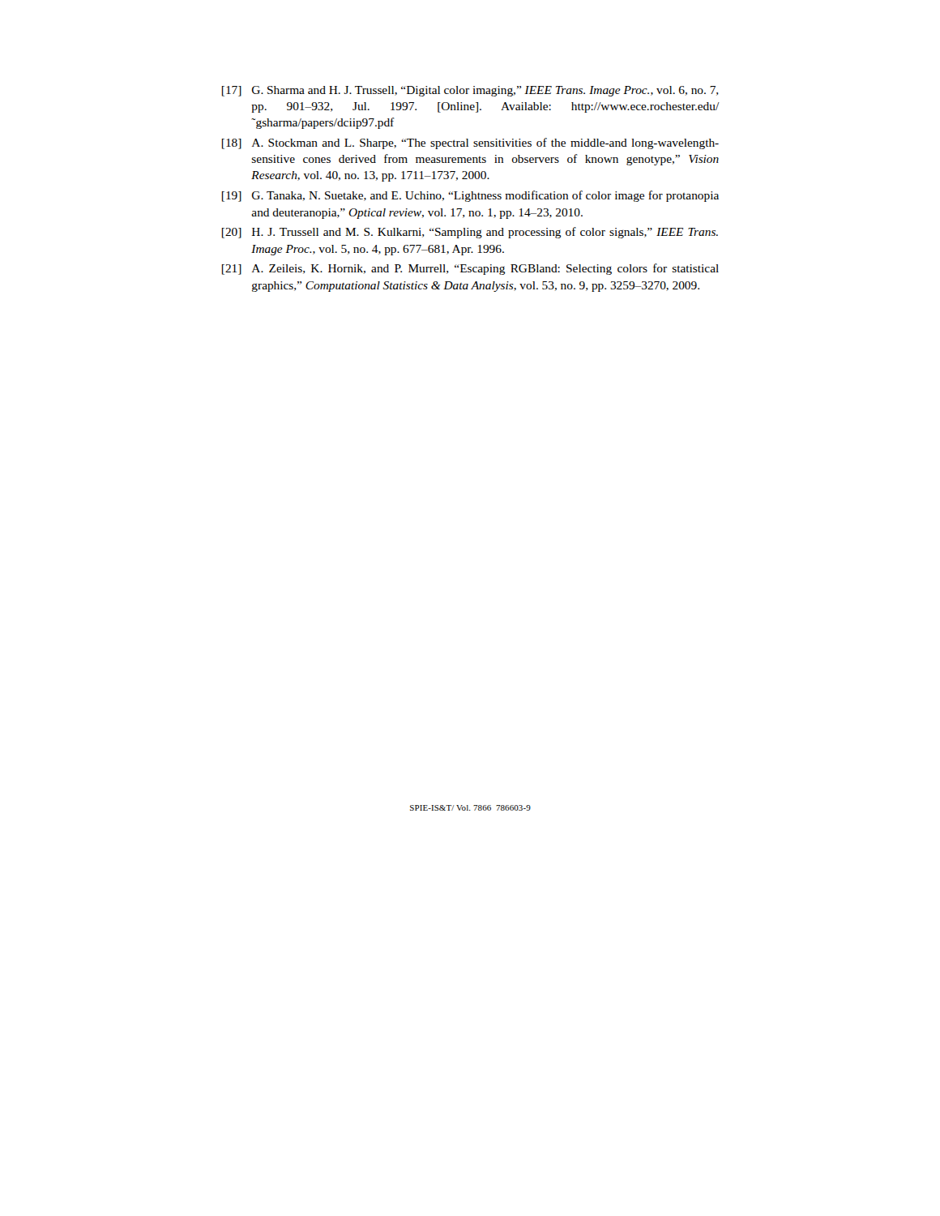[17] G. Sharma and H. J. Trussell, “Digital color imaging,” IEEE Trans. Image Proc., vol. 6, no. 7, pp. 901–932, Jul. 1997. [Online]. Available: http://www.ece.rochester.edu/˜gsharma/papers/dciip97.pdf
[18] A. Stockman and L. Sharpe, “The spectral sensitivities of the middle-and long-wavelength-sensitive cones derived from measurements in observers of known genotype,” Vision Research, vol. 40, no. 13, pp. 1711–1737, 2000.
[19] G. Tanaka, N. Suetake, and E. Uchino, “Lightness modification of color image for protanopia and deuteranopia,” Optical review, vol. 17, no. 1, pp. 14–23, 2010.
[20] H. J. Trussell and M. S. Kulkarni, “Sampling and processing of color signals,” IEEE Trans. Image Proc., vol. 5, no. 4, pp. 677–681, Apr. 1996.
[21] A. Zeileis, K. Hornik, and P. Murrell, “Escaping RGBland: Selecting colors for statistical graphics,” Computational Statistics & Data Analysis, vol. 53, no. 9, pp. 3259–3270, 2009.
SPIE-IS&T/ Vol. 7866 786603-9